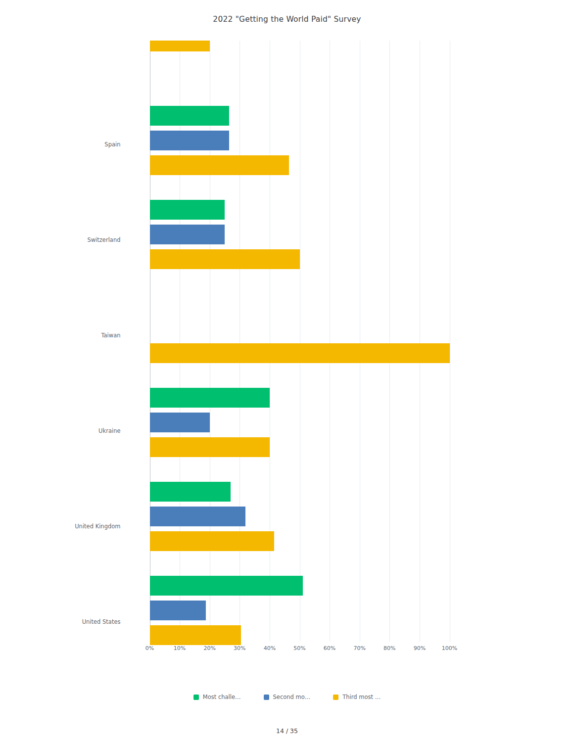2022 "Getting the World Paid" Survey
Spain
Switzerland
Taiwan
Ukraine
United Kingdom
United States
0%
10%
20%
30%
40%
50%
60%
70%
80%
90%
100%
Most challe…
Second mo…
Third most …
14 / 35